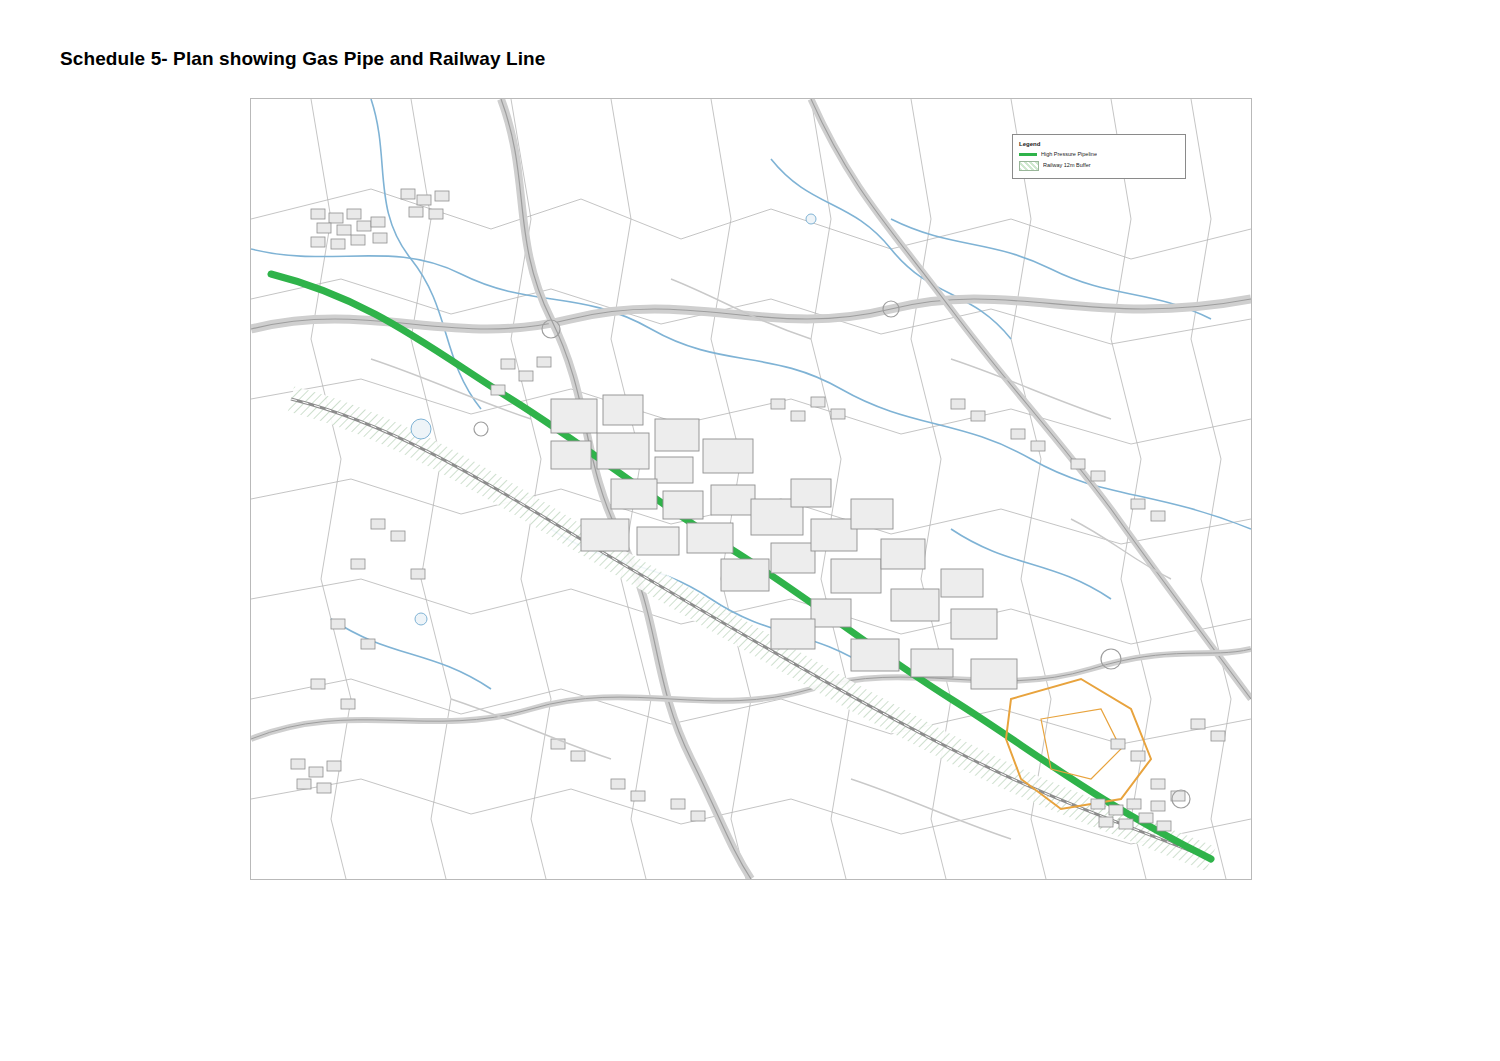Schedule 5- Plan showing Gas Pipe and Railway Line
Legend
High Pressure Pipeline
Railway 12m Buffer